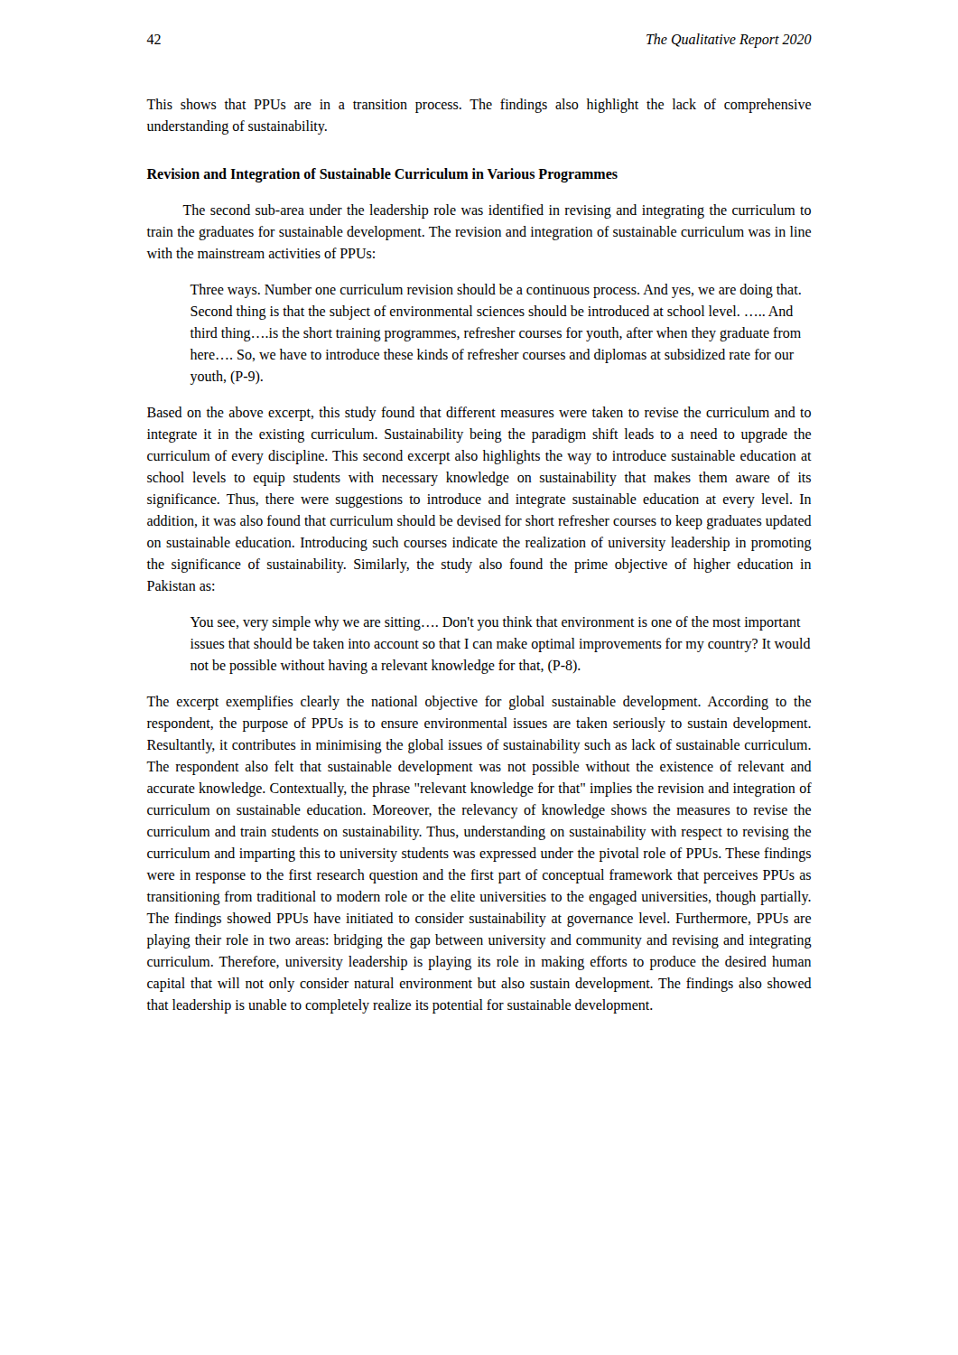42 The Qualitative Report 2020
This shows that PPUs are in a transition process. The findings also highlight the lack of comprehensive understanding of sustainability.
Revision and Integration of Sustainable Curriculum in Various Programmes
The second sub-area under the leadership role was identified in revising and integrating the curriculum to train the graduates for sustainable development. The revision and integration of sustainable curriculum was in line with the mainstream activities of PPUs:
Three ways. Number one curriculum revision should be a continuous process. And yes, we are doing that. Second thing is that the subject of environmental sciences should be introduced at school level. ….. And third thing….is the short training programmes, refresher courses for youth, after when they graduate from here…. So, we have to introduce these kinds of refresher courses and diplomas at subsidized rate for our youth, (P-9).
Based on the above excerpt, this study found that different measures were taken to revise the curriculum and to integrate it in the existing curriculum. Sustainability being the paradigm shift leads to a need to upgrade the curriculum of every discipline. This second excerpt also highlights the way to introduce sustainable education at school levels to equip students with necessary knowledge on sustainability that makes them aware of its significance. Thus, there were suggestions to introduce and integrate sustainable education at every level. In addition, it was also found that curriculum should be devised for short refresher courses to keep graduates updated on sustainable education. Introducing such courses indicate the realization of university leadership in promoting the significance of sustainability. Similarly, the study also found the prime objective of higher education in Pakistan as:
You see, very simple why we are sitting…. Don't you think that environment is one of the most important issues that should be taken into account so that I can make optimal improvements for my country? It would not be possible without having a relevant knowledge for that, (P-8).
The excerpt exemplifies clearly the national objective for global sustainable development. According to the respondent, the purpose of PPUs is to ensure environmental issues are taken seriously to sustain development. Resultantly, it contributes in minimising the global issues of sustainability such as lack of sustainable curriculum. The respondent also felt that sustainable development was not possible without the existence of relevant and accurate knowledge. Contextually, the phrase "relevant knowledge for that" implies the revision and integration of curriculum on sustainable education. Moreover, the relevancy of knowledge shows the measures to revise the curriculum and train students on sustainability. Thus, understanding on sustainability with respect to revising the curriculum and imparting this to university students was expressed under the pivotal role of PPUs. These findings were in response to the first research question and the first part of conceptual framework that perceives PPUs as transitioning from traditional to modern role or the elite universities to the engaged universities, though partially. The findings showed PPUs have initiated to consider sustainability at governance level. Furthermore, PPUs are playing their role in two areas: bridging the gap between university and community and revising and integrating curriculum. Therefore, university leadership is playing its role in making efforts to produce the desired human capital that will not only consider natural environment but also sustain development. The findings also showed that leadership is unable to completely realize its potential for sustainable development.